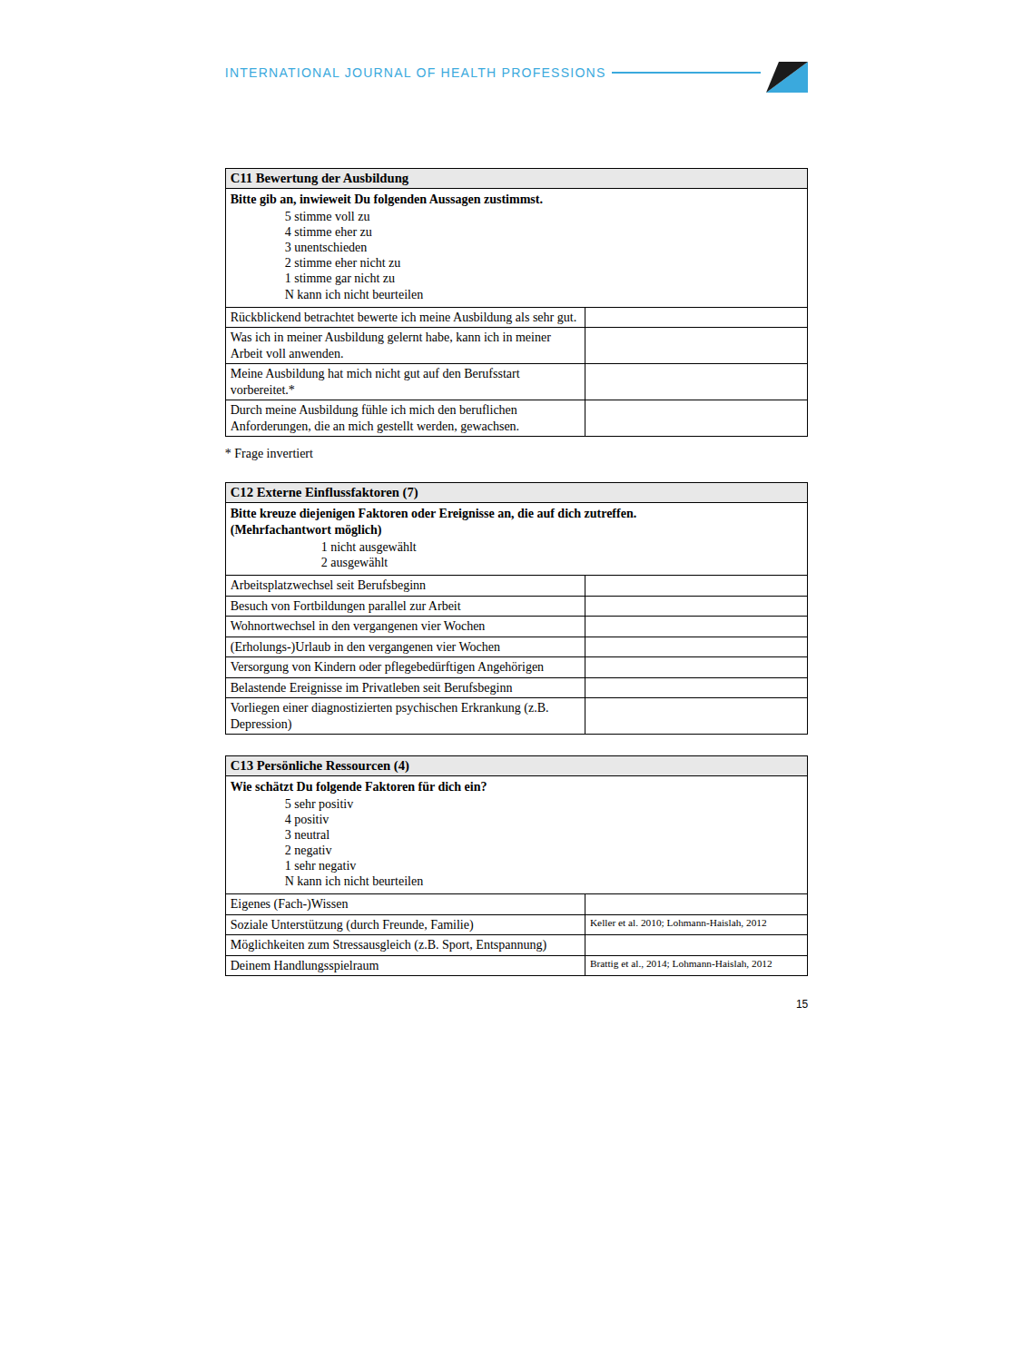INTERNATIONAL JOURNAL OF HEALTH PROFESSIONS
C11 Bewertung der Ausbildung
Bitte gib an, inwieweit Du folgenden Aussagen zustimmst.
5 stimme voll zu
4 stimme eher zu
3 unentschieden
2 stimme eher nicht zu
1 stimme gar nicht zu
N kann ich nicht beurteilen
Rückblickend betrachtet bewerte ich meine Ausbildung als sehr gut.
Was ich in meiner Ausbildung gelernt habe, kann ich in meiner Arbeit voll anwenden.
Meine Ausbildung hat mich nicht gut auf den Berufsstart vorbereitet.*
Durch meine Ausbildung fühle ich mich den beruflichen Anforderungen, die an mich gestellt werden, gewachsen.
* Frage invertiert
C12 Externe Einflussfaktoren (7)
Bitte kreuze diejenigen Faktoren oder Ereignisse an, die auf dich zutreffen.
(Mehrfachantwort möglich)
1 nicht ausgewählt
2 ausgewählt
Arbeitsplatzwechsel seit Berufsbeginn
Besuch von Fortbildungen parallel zur Arbeit
Wohnortwechsel in den vergangenen vier Wochen
(Erholungs-)Urlaub in den vergangenen vier Wochen
Versorgung von Kindern oder pflegebedürftigen Angehörigen
Belastende Ereignisse im Privatleben seit Berufsbeginn
Vorliegen einer diagnostizierten psychischen Erkrankung (z.B. Depression)
C13 Persönliche Ressourcen (4)
Wie schätzt Du folgende Faktoren für dich ein?
5 sehr positiv
4 positiv
3 neutral
2 negativ
1 sehr negativ
N kann ich nicht beurteilen
Eigenes (Fach-)Wissen
Soziale Unterstützung (durch Freunde, Familie)
Keller et al. 2010; Lohmann-Haislah, 2012
Möglichkeiten zum Stressausgleich (z.B. Sport, Entspannung)
Deinem Handlungsspielraum
Brattig et al., 2014; Lohmann-Haislah, 2012
15